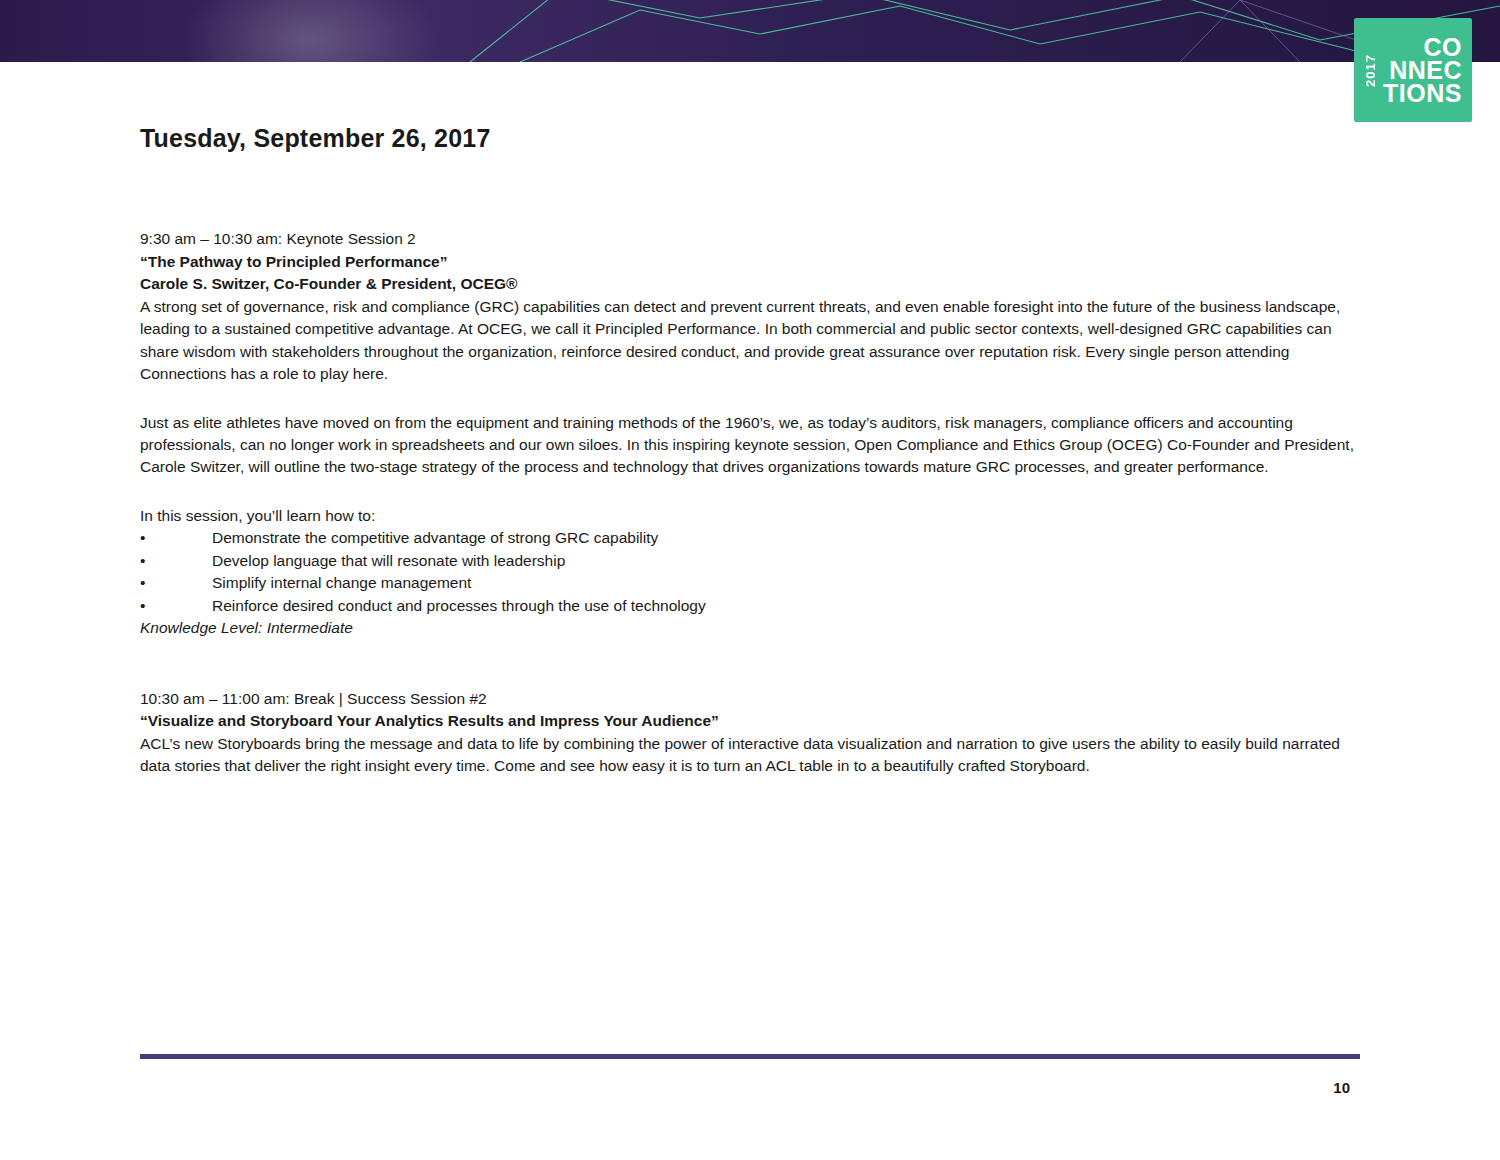2017
CO NNEC TIONS
Tuesday, September 26, 2017
9:30 am – 10:30 am: Keynote Session 2
“The Pathway to Principled Performance”
Carole S. Switzer, Co-Founder & President, OCEG®
A strong set of governance, risk and compliance (GRC) capabilities can detect and prevent current threats, and even enable foresight into the future of the business landscape, leading to a sustained competitive advantage. At OCEG, we call it Principled Performance. In both commercial and public sector contexts, well-designed GRC capabilities can share wisdom with stakeholders throughout the organization, reinforce desired conduct, and provide great assurance over reputation risk. Every single person attending Connections has a role to play here.
Just as elite athletes have moved on from the equipment and training methods of the 1960’s, we, as today’s auditors, risk managers, compliance officers and accounting professionals, can no longer work in spreadsheets and our own siloes. In this inspiring keynote session, Open Compliance and Ethics Group (OCEG) Co-Founder and President, Carole Switzer, will outline the two-stage strategy of the process and technology that drives organizations towards mature GRC processes, and greater performance.
In this session, you’ll learn how to:
•Demonstrate the competitive advantage of strong GRC capability
•Develop language that will resonate with leadership
•Simplify internal change management
•Reinforce desired conduct and processes through the use of technology
Knowledge Level: Intermediate
10:30 am – 11:00 am: Break | Success Session #2
“Visualize and Storyboard Your Analytics Results and Impress Your Audience”
ACL’s new Storyboards bring the message and data to life by combining the power of interactive data visualization and narration to give users the ability to easily build narrated data stories that deliver the right insight every time. Come and see how easy it is to turn an ACL table in to a beautifully crafted Storyboard.
10